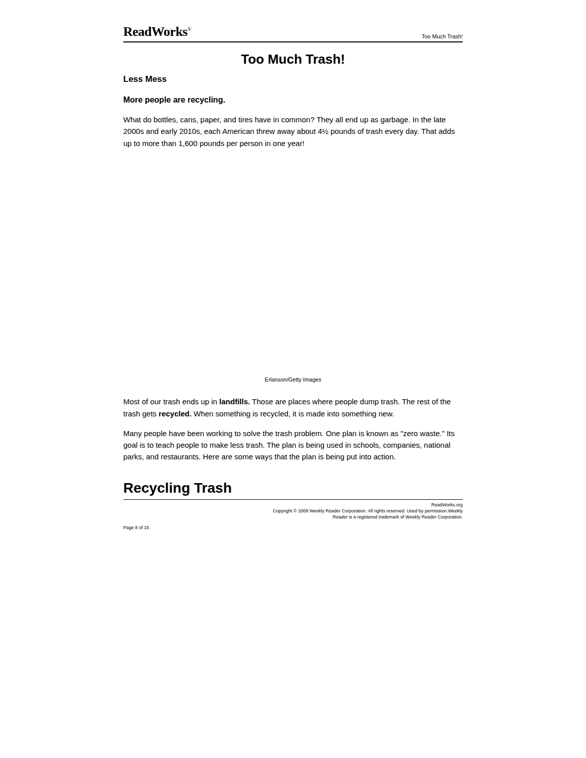ReadWorks®
Too Much Trash!
Too Much Trash!
Less Mess
More people are recycling.
What do bottles, cans, paper, and tires have in common? They all end up as garbage. In the late 2000s and early 2010s, each American threw away about 4½ pounds of trash every day. That adds up to more than 1,600 pounds per person in one year!
Erlanson/Getty Images
Most of our trash ends up in landfills. Those are places where people dump trash. The rest of the trash gets recycled. When something is recycled, it is made into something new.
Many people have been working to solve the trash problem. One plan is known as "zero waste." Its goal is to teach people to make less trash. The plan is being used in schools, companies, national parks, and restaurants. Here are some ways that the plan is being put into action.
Recycling Trash
ReadWorks.org
Copyright © 2009 Weekly Reader Corporation. All rights reserved. Used by permission.Weekly
Reader is a registered trademark of Weekly Reader Corporation.
Page 8 of 15